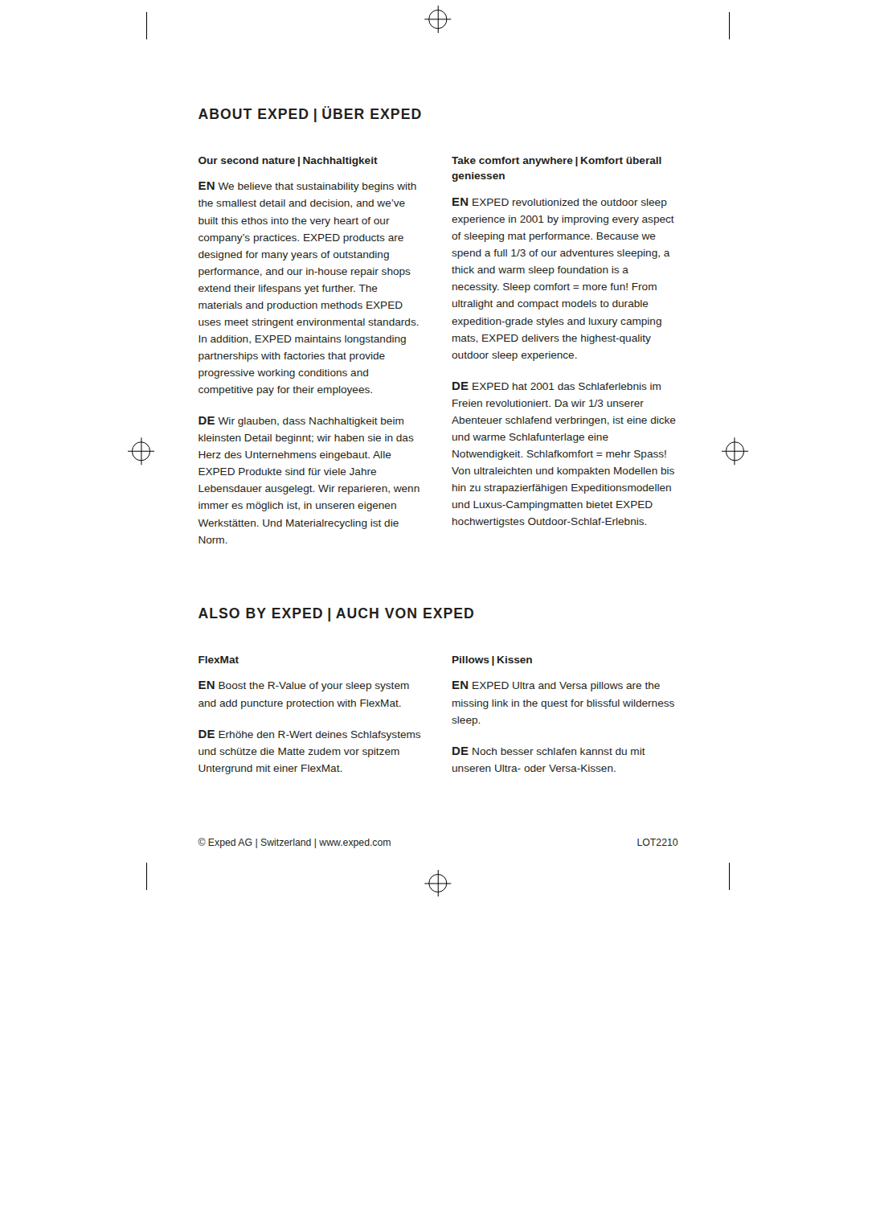ABOUT EXPED | ÜBER EXPED
Our second nature | Nachhaltigkeit
EN We believe that sustainability begins with the smallest detail and decision, and we’ve built this ethos into the very heart of our company’s practices. EXPED products are designed for many years of outstanding performance, and our in-house repair shops extend their lifespans yet further. The materials and production methods EXPED uses meet stringent environmental standards. In addition, EXPED maintains longstanding partnerships with factories that provide progressive working conditions and competitive pay for their employees.
DE Wir glauben, dass Nachhaltigkeit beim kleinsten Detail beginnt; wir haben sie in das Herz des Unternehmens eingebaut. Alle EXPED Produkte sind für viele Jahre Lebensdauer ausgelegt. Wir reparieren, wenn immer es möglich ist, in unseren eigenen Werkstätten. Und Materialrecycling ist die Norm.
Take comfort anywhere | Komfort überall geniessen
EN EXPED revolutionized the outdoor sleep experience in 2001 by improving every aspect of sleeping mat performance. Because we spend a full 1/3 of our adventures sleeping, a thick and warm sleep foundation is a necessity. Sleep comfort = more fun! From ultralight and compact models to durable expedition-grade styles and luxury camping mats, EXPED delivers the highest-quality outdoor sleep experience.
DE EXPED hat 2001 das Schlaferlebnis im Freien revolutioniert. Da wir 1/3 unserer Abenteuer schlafend verbringen, ist eine dicke und warme Schlafunterlage eine Notwendigkeit. Schlafkomfort = mehr Spass! Von ultraleichten und kompakten Modellen bis hin zu strapazierfähigen Expeditionsmodellen und Luxus-Campingmatten bietet EXPED hochwertigstes Outdoor-Schlaf-Erlebnis.
ALSO BY EXPED | AUCH VON EXPED
FlexMat
EN Boost the R-Value of your sleep system and add puncture protection with FlexMat.
DE Erhöhe den R-Wert deines Schlafsystems und schütze die Matte zudem vor spitzem Untergrund mit einer FlexMat.
Pillows | Kissen
EN EXPED Ultra and Versa pillows are the missing link in the quest for blissful wilderness sleep.
DE Noch besser schlafen kannst du mit unseren Ultra- oder Versa-Kissen.
© Exped AG | Switzerland | www.exped.com LOT2210